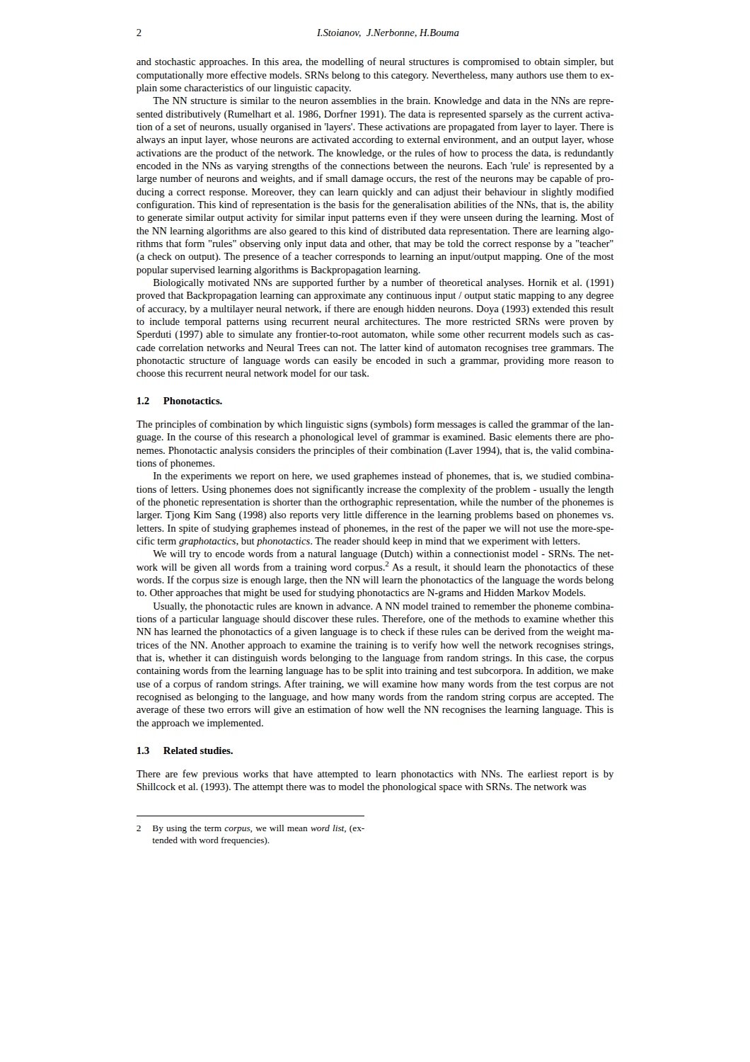2 I.Stoianov, J.Nerbonne, H.Bouma
and stochastic approaches. In this area, the modelling of neural structures is compromised to obtain simpler, but computationally more effective models. SRNs belong to this category. Nevertheless, many authors use them to explain some characteristics of our linguistic capacity.
The NN structure is similar to the neuron assemblies in the brain. Knowledge and data in the NNs are represented distributively (Rumelhart et al. 1986, Dorfner 1991). The data is represented sparsely as the current activation of a set of neurons, usually organised in 'layers'. These activations are propagated from layer to layer. There is always an input layer, whose neurons are activated according to external environment, and an output layer, whose activations are the product of the network. The knowledge, or the rules of how to process the data, is redundantly encoded in the NNs as varying strengths of the connections between the neurons. Each 'rule' is represented by a large number of neurons and weights, and if small damage occurs, the rest of the neurons may be capable of producing a correct response. Moreover, they can learn quickly and can adjust their behaviour in slightly modified configuration. This kind of representation is the basis for the generalisation abilities of the NNs, that is, the ability to generate similar output activity for similar input patterns even if they were unseen during the learning. Most of the NN learning algorithms are also geared to this kind of distributed data representation. There are learning algorithms that form "rules" observing only input data and other, that may be told the correct response by a "teacher" (a check on output). The presence of a teacher corresponds to learning an input/output mapping. One of the most popular supervised learning algorithms is Backpropagation learning.
Biologically motivated NNs are supported further by a number of theoretical analyses. Hornik et al. (1991) proved that Backpropagation learning can approximate any continuous input / output static mapping to any degree of accuracy, by a multilayer neural network, if there are enough hidden neurons. Doya (1993) extended this result to include temporal patterns using recurrent neural architectures. The more restricted SRNs were proven by Sperduti (1997) able to simulate any frontier-to-root automaton, while some other recurrent models such as cascade correlation networks and Neural Trees can not. The latter kind of automaton recognises tree grammars. The phonotactic structure of language words can easily be encoded in such a grammar, providing more reason to choose this recurrent neural network model for our task.
1.2 Phonotactics.
The principles of combination by which linguistic signs (symbols) form messages is called the grammar of the language. In the course of this research a phonological level of grammar is examined. Basic elements there are phonemes. Phonotactic analysis considers the principles of their combination (Laver 1994), that is, the valid combinations of phonemes.
In the experiments we report on here, we used graphemes instead of phonemes, that is, we studied combinations of letters. Using phonemes does not significantly increase the complexity of the problem - usually the length of the phonetic representation is shorter than the orthographic representation, while the number of the phonemes is larger. Tjong Kim Sang (1998) also reports very little difference in the learning problems based on phonemes vs. letters. In spite of studying graphemes instead of phonemes, in the rest of the paper we will not use the more-specific term graphotactics, but phonotactics. The reader should keep in mind that we experiment with letters.
We will try to encode words from a natural language (Dutch) within a connectionist model - SRNs. The network will be given all words from a training word corpus.2 As a result, it should learn the phonotactics of these words. If the corpus size is enough large, then the NN will learn the phonotactics of the language the words belong to. Other approaches that might be used for studying phonotactics are N-grams and Hidden Markov Models.
Usually, the phonotactic rules are known in advance. A NN model trained to remember the phoneme combinations of a particular language should discover these rules. Therefore, one of the methods to examine whether this NN has learned the phonotactics of a given language is to check if these rules can be derived from the weight matrices of the NN. Another approach to examine the training is to verify how well the network recognises strings, that is, whether it can distinguish words belonging to the language from random strings. In this case, the corpus containing words from the learning language has to be split into training and test subcorpora. In addition, we make use of a corpus of random strings. After training, we will examine how many words from the test corpus are not recognised as belonging to the language, and how many words from the random string corpus are accepted. The average of these two errors will give an estimation of how well the NN recognises the learning language. This is the approach we implemented.
1.3 Related studies.
There are few previous works that have attempted to learn phonotactics with NNs. The earliest report is by Shillcock et al. (1993). The attempt there was to model the phonological space with SRNs. The network was
2 By using the term corpus, we will mean word list, (extended with word frequencies).